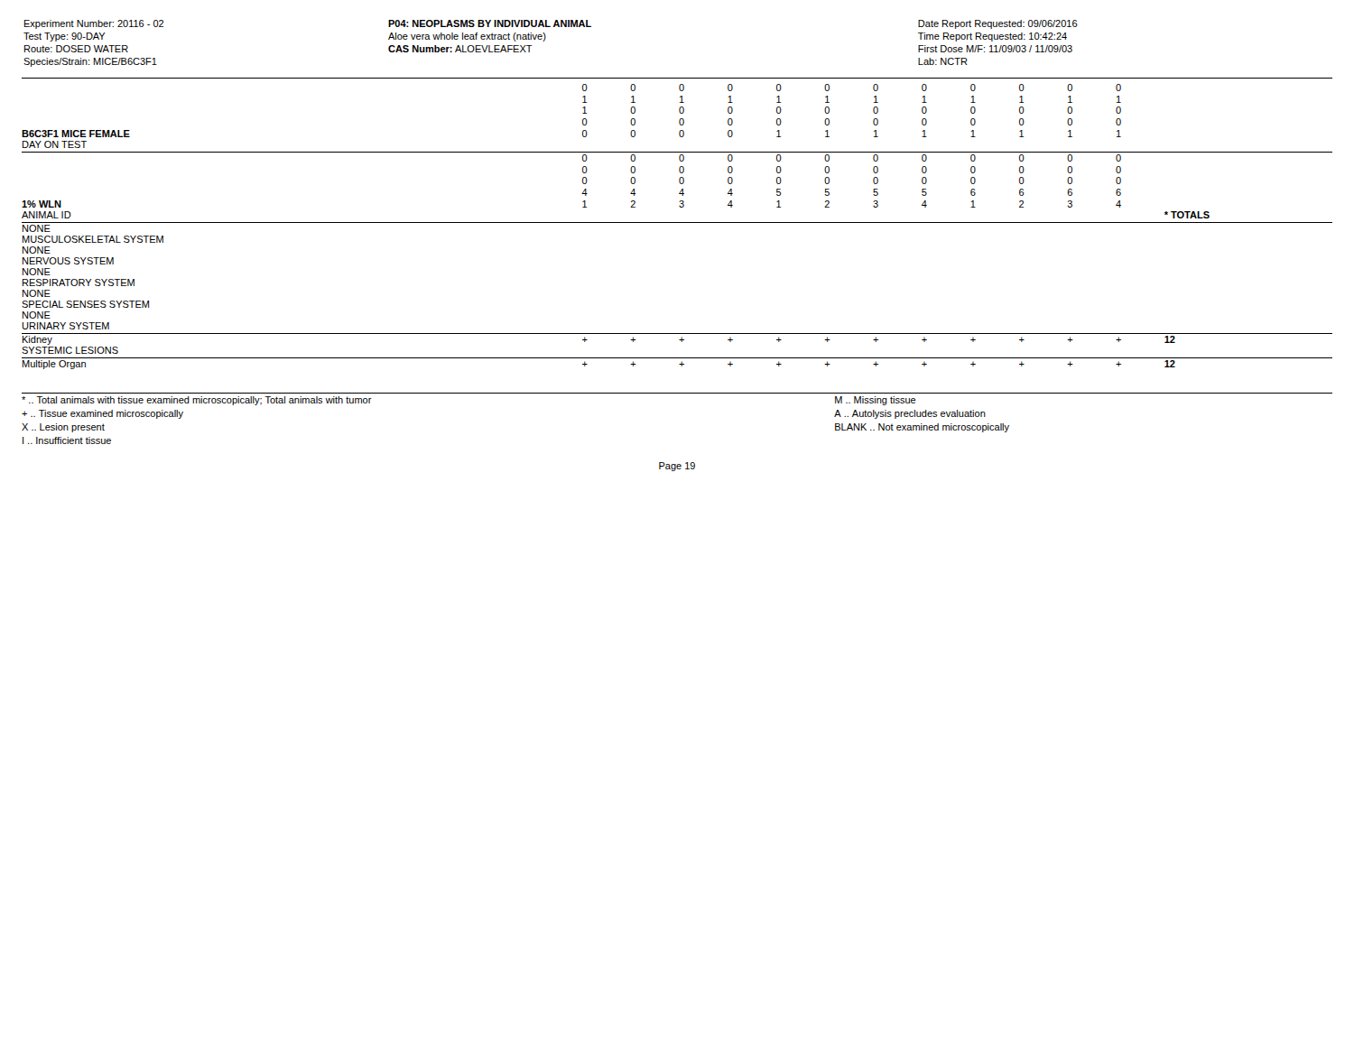| Experiment Number: 20116 - 02 | P04: NEOPLASMS BY INDIVIDUAL ANIMAL | Date Report Requested: 09/06/2016 |
| Test Type: 90-DAY | Aloe vera whole leaf extract (native) | Time Report Requested: 10:42:24 |
| Route: DOSED WATER | CAS Number: ALOEVLEAFEXT | First Dose M/F: 11/09/03 / 11/09/03 |
| Species/Strain: MICE/B6C3F1 | | Lab: NCTR |
| B6C3F1 MICE FEMALE | 0 1 1 0 0 | 0 1 0 0 0 | 0 1 0 0 0 | 0 1 0 0 0 | 0 1 0 0 1 | 0 1 0 0 1 | 0 1 0 0 1 | 0 1 0 0 1 | 0 1 0 0 1 | 0 1 0 0 1 | 0 1 0 0 1 | 0 1 0 0 1 | |
| DAY ON TEST | | |
| 1% WLN | 0 0 0 4 1 | 0 0 0 4 2 | 0 0 0 4 3 | 0 0 0 4 4 | 0 0 0 5 1 | 0 0 0 5 2 | 0 0 0 5 3 | 0 0 0 5 4 | 0 0 0 6 1 | 0 0 0 6 2 | 0 0 0 6 3 | 0 0 0 6 4 | |
| ANIMAL ID | | * TOTALS |
| NONE | | |
| MUSCULOSKELETAL SYSTEM | | |
| NONE | | |
| NERVOUS SYSTEM | | |
| NONE | | |
| RESPIRATORY SYSTEM | | |
| NONE | | |
| SPECIAL SENSES SYSTEM | | |
| NONE | | |
| URINARY SYSTEM | | |
| Kidney | + | + | + | + | + | + | + | + | + | + | + | + | 12 |
| SYSTEMIC LESIONS | | |
| Multiple Organ | + | + | + | + | + | + | + | + | + | + | + | + | 12 |
| * .. Total animals with tissue examined microscopically; Total animals with tumor + .. Tissue examined microscopically X .. Lesion present I .. Insufficient tissue | M .. Missing tissue A .. Autolysis precludes evaluation BLANK .. Not examined microscopically |
Page 19